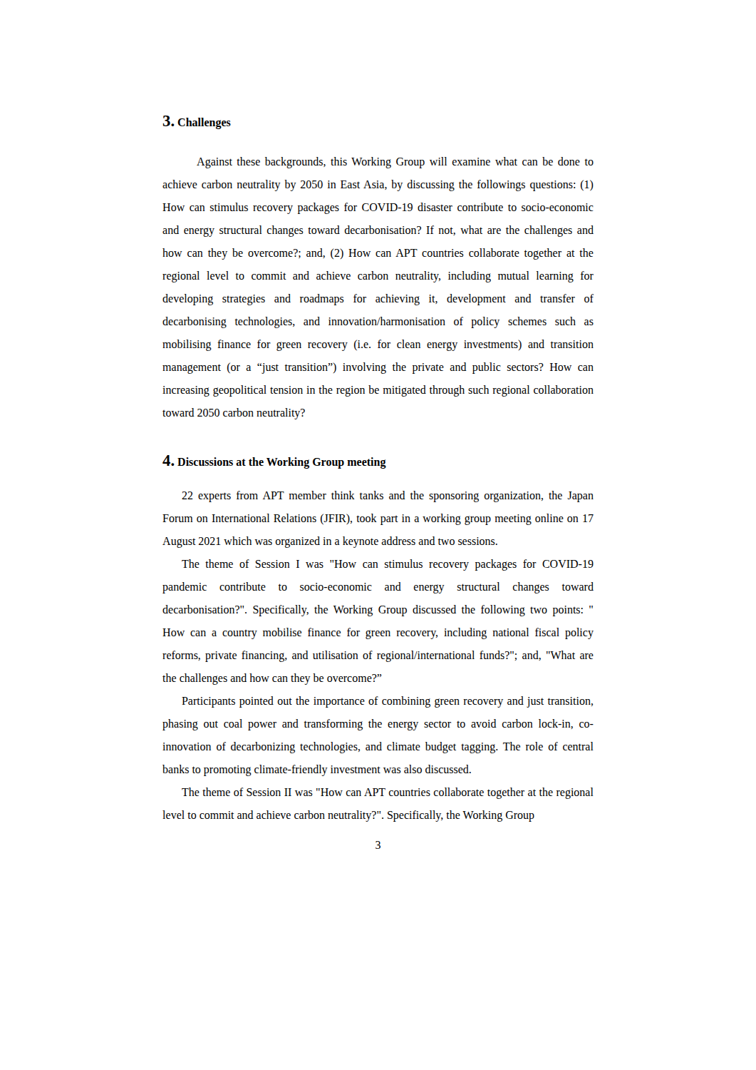3. Challenges
Against these backgrounds, this Working Group will examine what can be done to achieve carbon neutrality by 2050 in East Asia, by discussing the followings questions: (1) How can stimulus recovery packages for COVID-19 disaster contribute to socio-economic and energy structural changes toward decarbonisation? If not, what are the challenges and how can they be overcome?; and, (2) How can APT countries collaborate together at the regional level to commit and achieve carbon neutrality, including mutual learning for developing strategies and roadmaps for achieving it, development and transfer of decarbonising technologies, and innovation/harmonisation of policy schemes such as mobilising finance for green recovery (i.e. for clean energy investments) and transition management (or a “just transition”) involving the private and public sectors? How can increasing geopolitical tension in the region be mitigated through such regional collaboration toward 2050 carbon neutrality?
4. Discussions at the Working Group meeting
22 experts from APT member think tanks and the sponsoring organization, the Japan Forum on International Relations (JFIR), took part in a working group meeting online on 17 August 2021 which was organized in a keynote address and two sessions.
The theme of Session I was "How can stimulus recovery packages for COVID-19 pandemic contribute to socio-economic and energy structural changes toward decarbonisation?". Specifically, the Working Group discussed the following two points: " How can a country mobilise finance for green recovery, including national fiscal policy reforms, private financing, and utilisation of regional/international funds?"; and, "What are the challenges and how can they be overcome?”
Participants pointed out the importance of combining green recovery and just transition, phasing out coal power and transforming the energy sector to avoid carbon lock-in, co-innovation of decarbonizing technologies, and climate budget tagging. The role of central banks to promoting climate-friendly investment was also discussed.
The theme of Session II was "How can APT countries collaborate together at the regional level to commit and achieve carbon neutrality?". Specifically, the Working Group
3